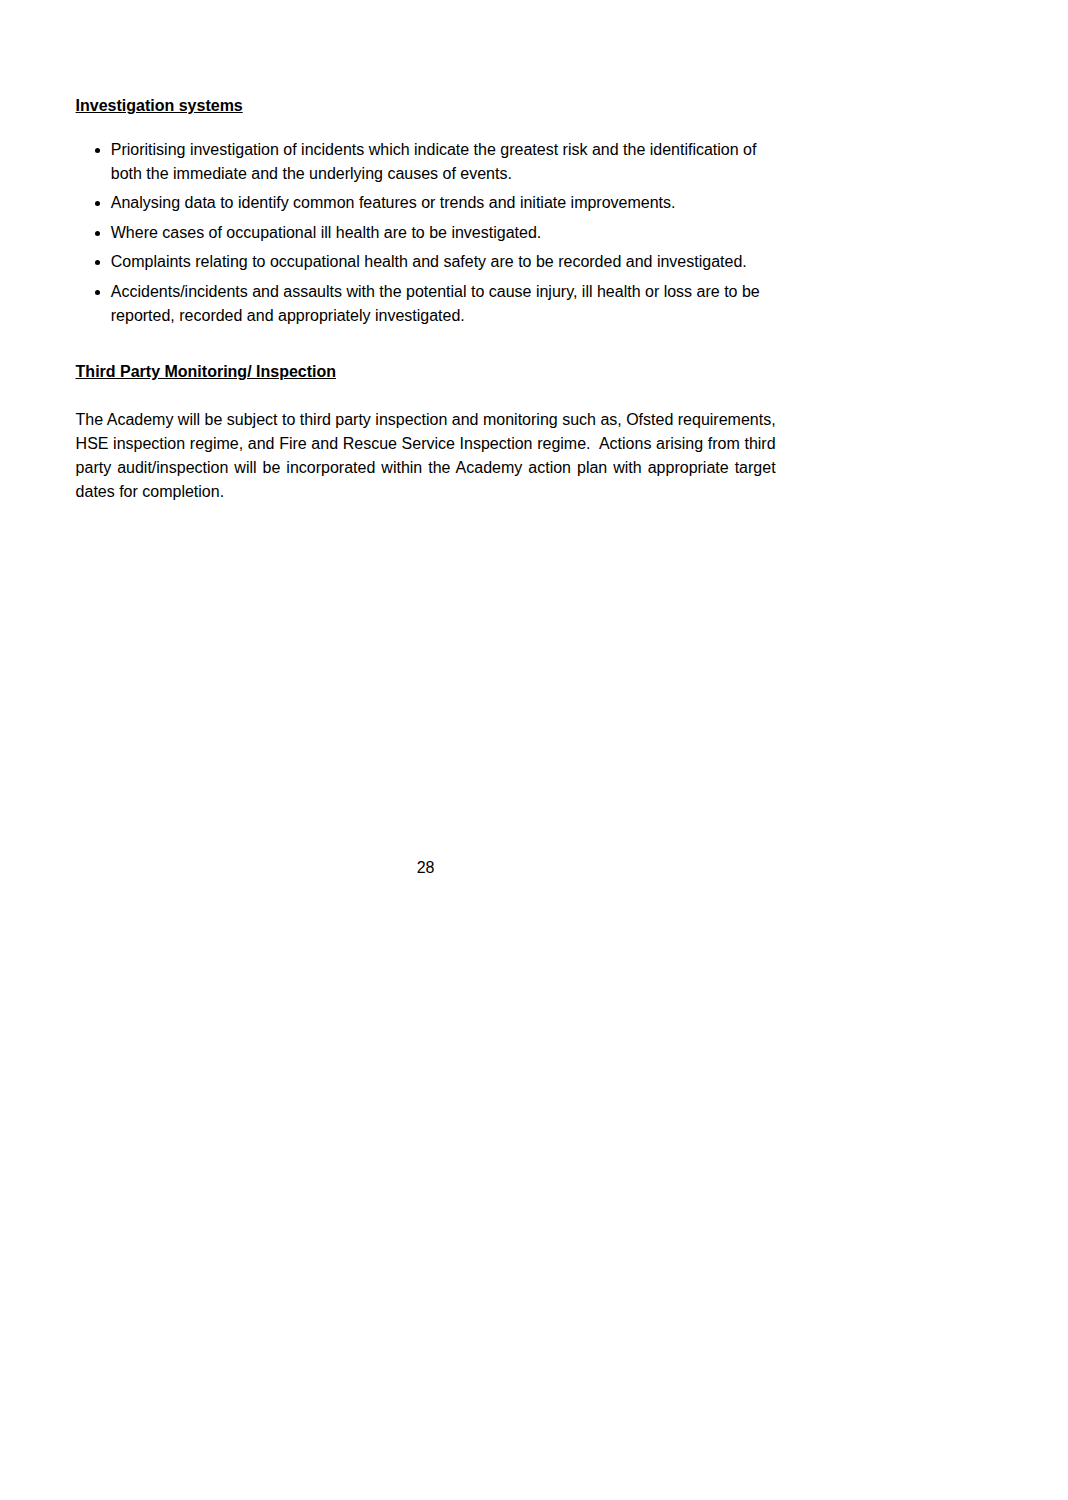Investigation systems
Prioritising investigation of incidents which indicate the greatest risk and the identification of both the immediate and the underlying causes of events.
Analysing data to identify common features or trends and initiate improvements.
Where cases of occupational ill health are to be investigated.
Complaints relating to occupational health and safety are to be recorded and investigated.
Accidents/incidents and assaults with the potential to cause injury, ill health or loss are to be reported, recorded and appropriately investigated.
Third Party Monitoring/ Inspection
The Academy will be subject to third party inspection and monitoring such as, Ofsted requirements, HSE inspection regime, and Fire and Rescue Service Inspection regime. Actions arising from third party audit/inspection will be incorporated within the Academy action plan with appropriate target dates for completion.
28